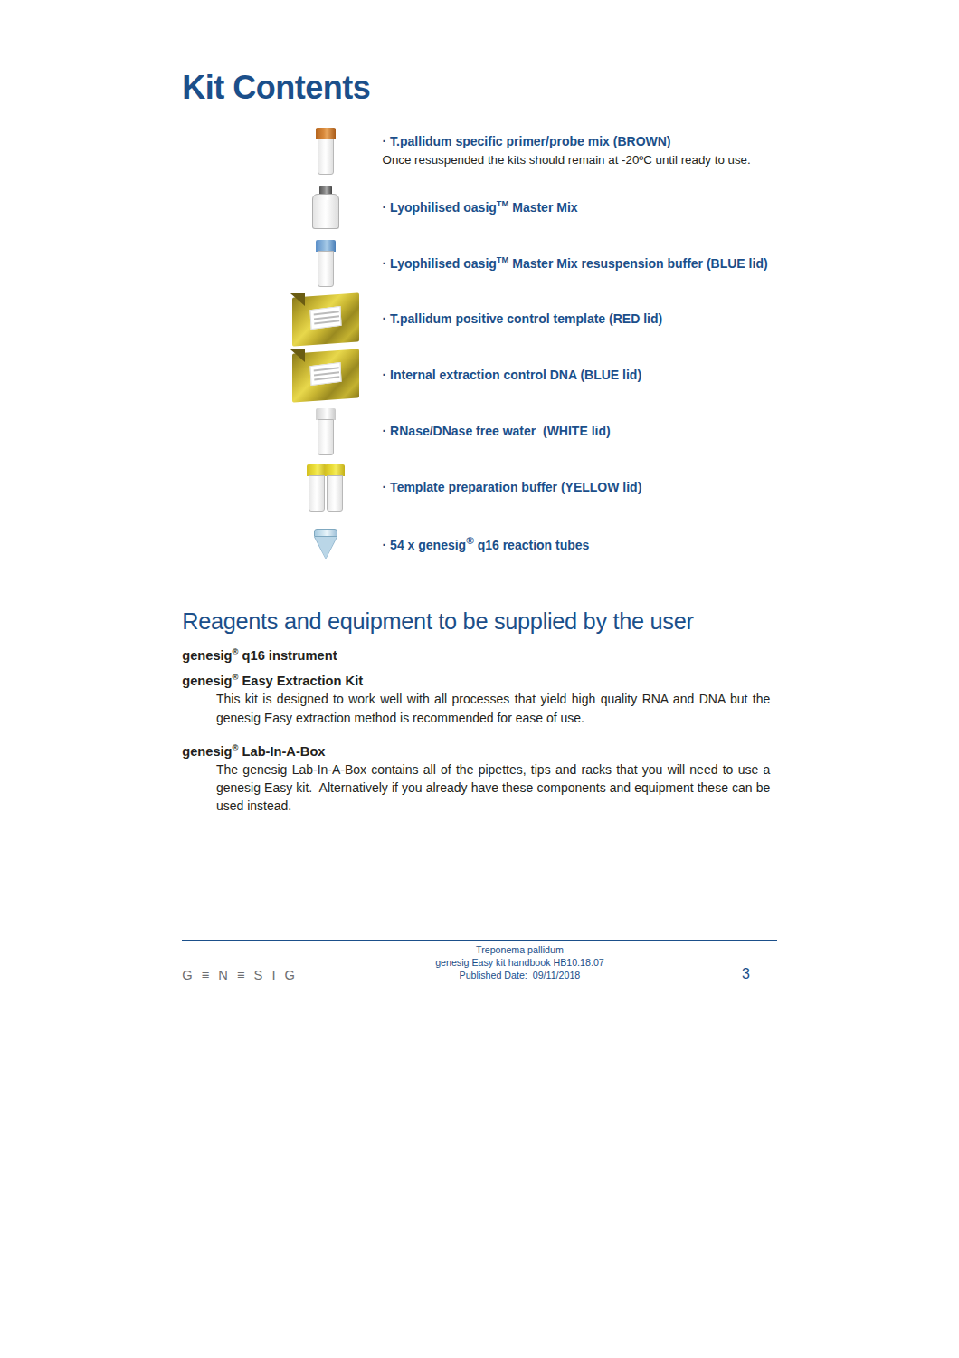Kit Contents
· T.pallidum specific primer/probe mix (BROWN) Once resuspended the kits should remain at -20ºC until ready to use.
· Lyophilised oasigTM Master Mix
· Lyophilised oasigTM Master Mix resuspension buffer (BLUE lid)
· T.pallidum positive control template (RED lid)
· Internal extraction control DNA (BLUE lid)
· RNase/DNase free water (WHITE lid)
· Template preparation buffer (YELLOW lid)
· 54 x genesig® q16 reaction tubes
Reagents and equipment to be supplied by the user
genesig® q16 instrument
genesig® Easy Extraction Kit
This kit is designed to work well with all processes that yield high quality RNA and DNA but the genesig Easy extraction method is recommended for ease of use.
genesig® Lab-In-A-Box
The genesig Lab-In-A-Box contains all of the pipettes, tips and racks that you will need to use a genesig Easy kit. Alternatively if you already have these components and equipment these can be used instead.
G ≡ N ≡ S I G
Treponema pallidum
genesig Easy kit handbook HB10.18.07
Published Date: 09/11/2018
3